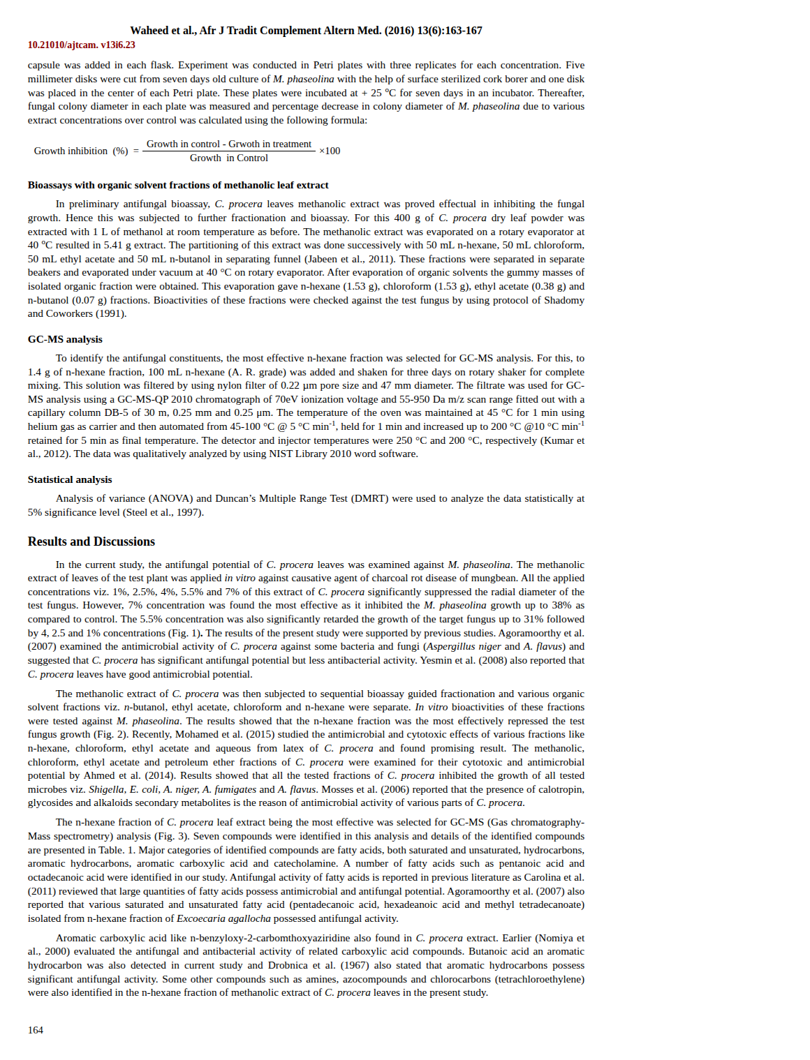Waheed et al., Afr J Tradit Complement Altern Med. (2016) 13(6):163-167
10.21010/ajtcam. v13i6.23
capsule was added in each flask. Experiment was conducted in Petri plates with three replicates for each concentration. Five millimeter disks were cut from seven days old culture of M. phaseolina with the help of surface sterilized cork borer and one disk was placed in the center of each Petri plate. These plates were incubated at + 25 oC for seven days in an incubator. Thereafter, fungal colony diameter in each plate was measured and percentage decrease in colony diameter of M. phaseolina due to various extract concentrations over control was calculated using the following formula:
Growth inhibition (%) = Growth in control - Grwoth in treatment Growth in Control ×100
Bioassays with organic solvent fractions of methanolic leaf extract
In preliminary antifungal bioassay, C. procera leaves methanolic extract was proved effectual in inhibiting the fungal growth. Hence this was subjected to further fractionation and bioassay. For this 400 g of C. procera dry leaf powder was extracted with 1 L of methanol at room temperature as before. The methanolic extract was evaporated on a rotary evaporator at 40 oC resulted in 5.41 g extract. The partitioning of this extract was done successively with 50 mL n-hexane, 50 mL chloroform, 50 mL ethyl acetate and 50 mL n-butanol in separating funnel (Jabeen et al., 2011). These fractions were separated in separate beakers and evaporated under vacuum at 40 °C on rotary evaporator. After evaporation of organic solvents the gummy masses of isolated organic fraction were obtained. This evaporation gave n-hexane (1.53 g), chloroform (1.53 g), ethyl acetate (0.38 g) and n-butanol (0.07 g) fractions. Bioactivities of these fractions were checked against the test fungus by using protocol of Shadomy and Coworkers (1991).
GC-MS analysis
To identify the antifungal constituents, the most effective n-hexane fraction was selected for GC-MS analysis. For this, to 1.4 g of n-hexane fraction, 100 mL n-hexane (A. R. grade) was added and shaken for three days on rotary shaker for complete mixing. This solution was filtered by using nylon filter of 0.22 µm pore size and 47 mm diameter. The filtrate was used for GC-MS analysis using a GC-MS-QP 2010 chromatograph of 70eV ionization voltage and 55-950 Da m/z scan range fitted out with a capillary column DB-5 of 30 m, 0.25 mm and 0.25 μm. The temperature of the oven was maintained at 45 °C for 1 min using helium gas as carrier and then automated from 45-100 °C @ 5 °C min-1, held for 1 min and increased up to 200 °C @10 °C min-1 retained for 5 min as final temperature. The detector and injector temperatures were 250 °C and 200 °C, respectively (Kumar et al., 2012). The data was qualitatively analyzed by using NIST Library 2010 word software.
Statistical analysis
Analysis of variance (ANOVA) and Duncan’s Multiple Range Test (DMRT) were used to analyze the data statistically at 5% significance level (Steel et al., 1997).
Results and Discussions
In the current study, the antifungal potential of C. procera leaves was examined against M. phaseolina. The methanolic extract of leaves of the test plant was applied in vitro against causative agent of charcoal rot disease of mungbean. All the applied concentrations viz. 1%, 2.5%, 4%, 5.5% and 7% of this extract of C. procera significantly suppressed the radial diameter of the test fungus. However, 7% concentration was found the most effective as it inhibited the M. phaseolina growth up to 38% as compared to control. The 5.5% concentration was also significantly retarded the growth of the target fungus up to 31% followed by 4, 2.5 and 1% concentrations (Fig. 1). The results of the present study were supported by previous studies. Agoramoorthy et al. (2007) examined the antimicrobial activity of C. procera against some bacteria and fungi (Aspergillus niger and A. flavus) and suggested that C. procera has significant antifungal potential but less antibacterial activity. Yesmin et al. (2008) also reported that C. procera leaves have good antimicrobial potential.
The methanolic extract of C. procera was then subjected to sequential bioassay guided fractionation and various organic solvent fractions viz. n-butanol, ethyl acetate, chloroform and n-hexane were separate. In vitro bioactivities of these fractions were tested against M. phaseolina. The results showed that the n-hexane fraction was the most effectively repressed the test fungus growth (Fig. 2). Recently, Mohamed et al. (2015) studied the antimicrobial and cytotoxic effects of various fractions like n-hexane, chloroform, ethyl acetate and aqueous from latex of C. procera and found promising result. The methanolic, chloroform, ethyl acetate and petroleum ether fractions of C. procera were examined for their cytotoxic and antimicrobial potential by Ahmed et al. (2014). Results showed that all the tested fractions of C. procera inhibited the growth of all tested microbes viz. Shigella, E. coli, A. niger, A. fumigates and A. flavus. Mosses et al. (2006) reported that the presence of calotropin, glycosides and alkaloids secondary metabolites is the reason of antimicrobial activity of various parts of C. procera.
The n-hexane fraction of C. procera leaf extract being the most effective was selected for GC-MS (Gas chromatography-Mass spectrometry) analysis (Fig. 3). Seven compounds were identified in this analysis and details of the identified compounds are presented in Table. 1. Major categories of identified compounds are fatty acids, both saturated and unsaturated, hydrocarbons, aromatic hydrocarbons, aromatic carboxylic acid and catecholamine. A number of fatty acids such as pentanoic acid and octadecanoic acid were identified in our study. Antifungal activity of fatty acids is reported in previous literature as Carolina et al. (2011) reviewed that large quantities of fatty acids possess antimicrobial and antifungal potential. Agoramoorthy et al. (2007) also reported that various saturated and unsaturated fatty acid (pentadecanoic acid, hexadeanoic acid and methyl tetradecanoate) isolated from n-hexane fraction of Excoecaria agallocha possessed antifungal activity.
Aromatic carboxylic acid like n-benzyloxy-2-carbomthoxyaziridine also found in C. procera extract. Earlier (Nomiya et al., 2000) evaluated the antifungal and antibacterial activity of related carboxylic acid compounds. Butanoic acid an aromatic hydrocarbon was also detected in current study and Drobnica et al. (1967) also stated that aromatic hydrocarbons possess significant antifungal activity. Some other compounds such as amines, azocompounds and chlorocarbons (tetrachloroethylene) were also identified in the n-hexane fraction of methanolic extract of C. procera leaves in the present study.
164